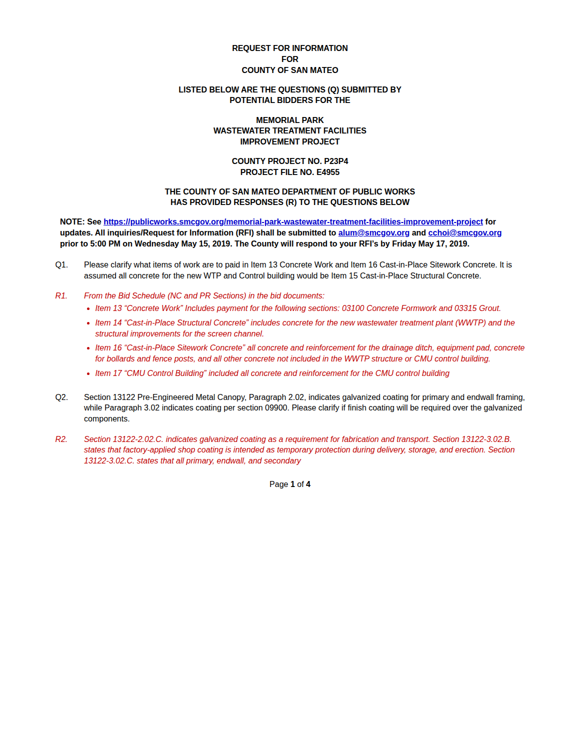REQUEST FOR INFORMATION
FOR
COUNTY OF SAN MATEO
LISTED BELOW ARE THE QUESTIONS (Q) SUBMITTED BY
POTENTIAL BIDDERS FOR THE
MEMORIAL PARK
WASTEWATER TREATMENT FACILITIES
IMPROVEMENT PROJECT
COUNTY PROJECT NO. P23P4
PROJECT FILE NO. E4955
THE COUNTY OF SAN MATEO DEPARTMENT OF PUBLIC WORKS
HAS PROVIDED RESPONSES (R) TO THE QUESTIONS BELOW
NOTE: See https://publicworks.smcgov.org/memorial-park-wastewater-treatment-facilities-improvement-project for updates. All inquiries/Request for Information (RFI) shall be submitted to alum@smcgov.org and cchoi@smcgov.org prior to 5:00 PM on Wednesday May 15, 2019. The County will respond to your RFI’s by Friday May 17, 2019.
Q1.
Please clarify what items of work are to paid in Item 13 Concrete Work and Item 16 Cast-in-Place Sitework Concrete. It is assumed all concrete for the new WTP and Control building would be Item 15 Cast-in-Place Structural Concrete.
R1.
From the Bid Schedule (NC and PR Sections) in the bid documents:
Item 13 “Concrete Work” Includes payment for the following sections: 03100 Concrete Formwork and 03315 Grout.
Item 14 “Cast-in-Place Structural Concrete” includes concrete for the new wastewater treatment plant (WWTP) and the structural improvements for the screen channel.
Item 16 “Cast-in-Place Sitework Concrete” all concrete and reinforcement for the drainage ditch, equipment pad, concrete for bollards and fence posts, and all other concrete not included in the WWTP structure or CMU control building.
Item 17 “CMU Control Building” included all concrete and reinforcement for the CMU control building
Q2.
Section 13122 Pre-Engineered Metal Canopy, Paragraph 2.02, indicates galvanized coating for primary and endwall framing, while Paragraph 3.02 indicates coating per section 09900. Please clarify if finish coating will be required over the galvanized components.
R2.
Section 13122-2.02.C. indicates galvanized coating as a requirement for fabrication and transport. Section 13122-3.02.B. states that factory-applied shop coating is intended as temporary protection during delivery, storage, and erection. Section 13122-3.02.C. states that all primary, endwall, and secondary
Page 1 of 4